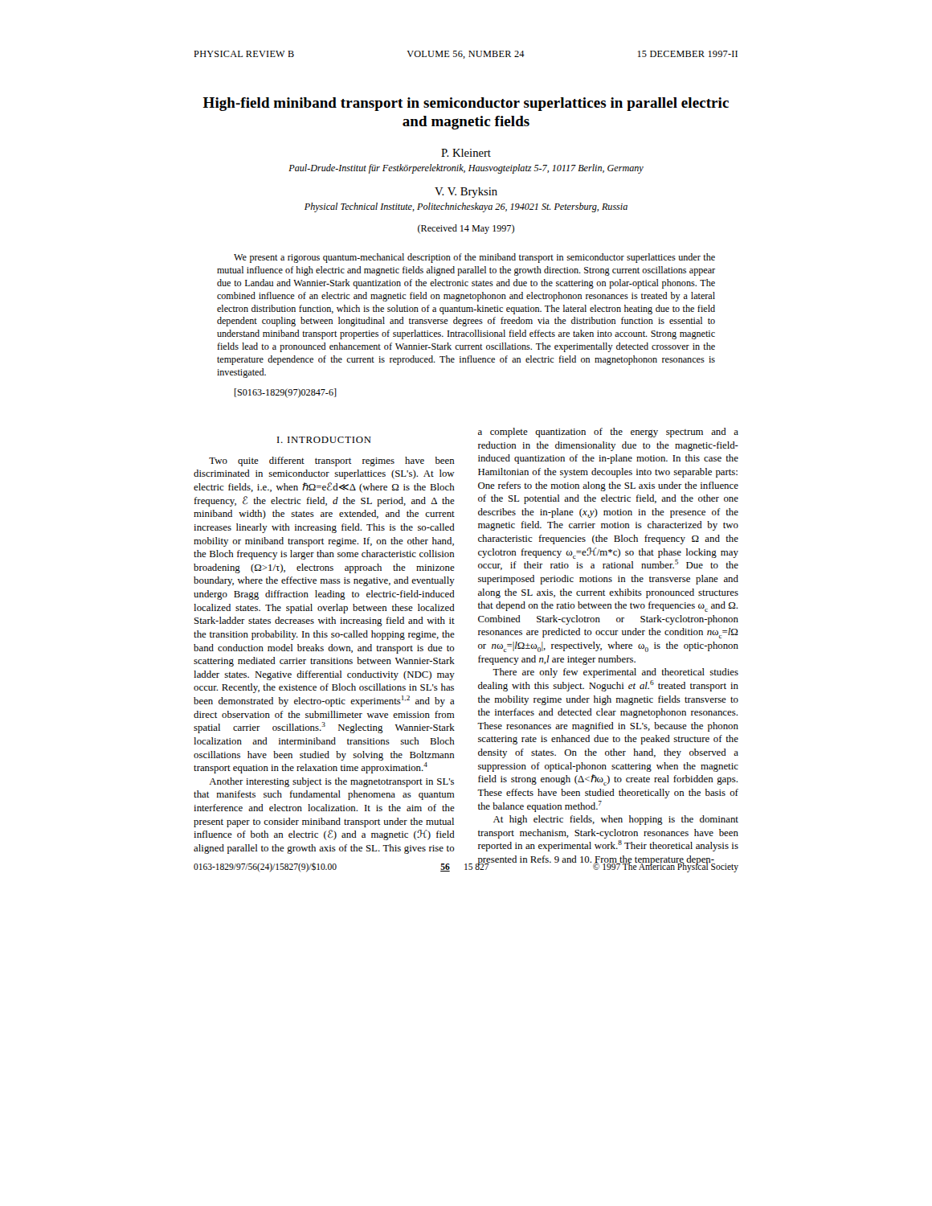Physical Review B
Volume 56, Number 24
15 December 1997-II
High-field miniband transport in semiconductor superlattices in parallel electric
and magnetic fields
P. Kleinert
Paul-Drude-Institut für Festkörperelektronik, Hausvogteiplatz 5-7, 10117 Berlin, Germany
V. V. Bryksin
Physical Technical Institute, Politechnicheskaya 26, 194021 St. Petersburg, Russia
(Received 14 May 1997)
We present a rigorous quantum-mechanical description of the miniband transport in semiconductor superlattices under the mutual influence of high electric and magnetic fields aligned parallel to the growth direction. Strong current oscillations appear due to Landau and Wannier-Stark quantization of the electronic states and due to the scattering on polar-optical phonons. The combined influence of an electric and magnetic field on magnetophonon and electrophonon resonances is treated by a lateral electron distribution function, which is the solution of a quantum-kinetic equation. The lateral electron heating due to the field dependent coupling between longitudinal and transverse degrees of freedom via the distribution function is essential to understand miniband transport properties of superlattices. Intracollisional field effects are taken into account. Strong magnetic fields lead to a pronounced enhancement of Wannier-Stark current oscillations. The experimentally detected crossover in the temperature dependence of the current is reproduced. The influence of an electric field on magnetophonon resonances is investigated.
[S0163-1829(97)02847-6]
I. Introduction
Two quite different transport regimes have been discriminated in semiconductor superlattices (SL's). At low electric fields, i.e., when ℏΩ=eℰd≪Δ (where Ω is the Bloch frequency, ℰ the electric field, d the SL period, and Δ the miniband width) the states are extended, and the current increases linearly with increasing field. This is the so-called mobility or miniband transport regime. If, on the other hand, the Bloch frequency is larger than some characteristic collision broadening (Ω>1/τ), electrons approach the minizone boundary, where the effective mass is negative, and eventually undergo Bragg diffraction leading to electric-field-induced localized states. The spatial overlap between these localized Stark-ladder states decreases with increasing field and with it the transition probability. In this so-called hopping regime, the band conduction model breaks down, and transport is due to scattering mediated carrier transitions between Wannier-Stark ladder states. Negative differential conductivity (NDC) may occur. Recently, the existence of Bloch oscillations in SL's has been demonstrated by electro-optic experiments1,2 and by a direct observation of the submillimeter wave emission from spatial carrier oscillations.3 Neglecting Wannier-Stark localization and interminiband transitions such Bloch oscillations have been studied by solving the Boltzmann transport equation in the relaxation time approximation.4
Another interesting subject is the magnetotransport in SL's that manifests such fundamental phenomena as quantum interference and electron localization. It is the aim of the present paper to consider miniband transport under the mutual influence of both an electric (ℰ) and a magnetic (ℋ) field aligned parallel to the growth axis of the SL. This gives rise to a complete quantization of the energy spectrum and a reduction in the dimensionality due to the magnetic-field-induced quantization of the in-plane motion. In this case the Hamiltonian of the system decouples into two separable parts: One refers to the motion along the SL axis under the influence of the SL potential and the electric field, and the other one describes the in-plane (x,y) motion in the presence of the magnetic field. The carrier motion is characterized by two characteristic frequencies (the Bloch frequency Ω and the cyclotron frequency ωc=eℋ/m*c) so that phase locking may occur, if their ratio is a rational number.5 Due to the superimposed periodic motions in the transverse plane and along the SL axis, the current exhibits pronounced structures that depend on the ratio between the two frequencies ωc and Ω. Combined Stark-cyclotron or Stark-cyclotron-phonon resonances are predicted to occur under the condition nωc=l Ω or nωc=|l Ω±ω0|, respectively, where ω0 is the optic-phonon frequency and n,l are integer numbers.
There are only few experimental and theoretical studies dealing with this subject. Noguchi et al.6 treated transport in the mobility regime under high magnetic fields transverse to the interfaces and detected clear magnetophonon resonances. These resonances are magnified in SL's, because the phonon scattering rate is enhanced due to the peaked structure of the density of states. On the other hand, they observed a suppression of optical-phonon scattering when the magnetic field is strong enough (Δ<ℏωc) to create real forbidden gaps. These effects have been studied theoretically on the basis of the balance equation method.7
At high electric fields, when hopping is the dominant transport mechanism, Stark-cyclotron resonances have been reported in an experimental work.8 Their theoretical analysis is presented in Refs. 9 and 10. From the temperature depen-
0163-1829/97/56(24)/15827(9)/$10.00
5615 827
© 1997 The American Physical Society